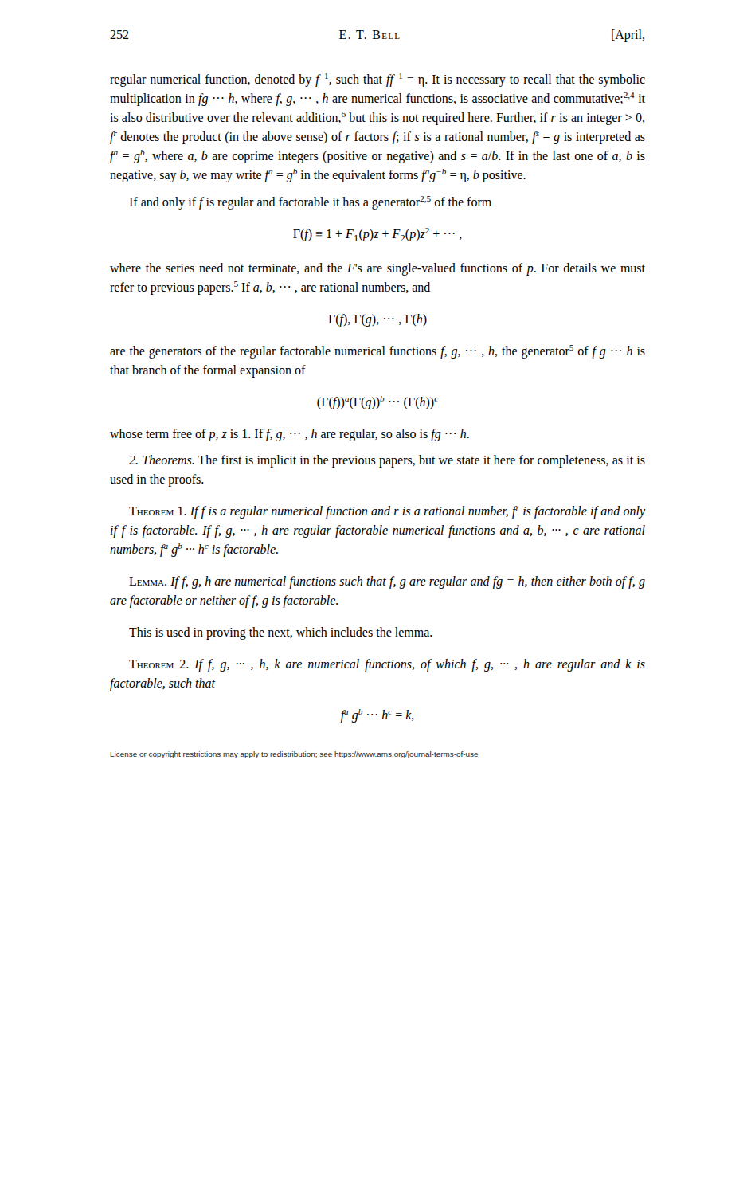252 E. T. Bell [April,
regular numerical function, denoted by f−1, such that ff−1 = η. It is necessary to recall that the symbolic multiplication in fg ··· h, where f, g, ··· , h are numerical functions, is associative and commutative;2,4 it is also distributive over the relevant addition,6 but this is not required here. Further, if r is an integer > 0, fr denotes the product (in the above sense) of r factors f; if s is a rational number, fs = g is interpreted as fa = gb, where a, b are coprime integers (positive or negative) and s = a/b. If in the last one of a, b is negative, say b, we may write fa = gb in the equivalent forms fag−b = η, b positive.
If and only if f is regular and factorable it has a generator2,5 of the form
Γ(f) ≡ 1 + F1(p)z + F2(p)z2 + ··· ,
where the series need not terminate, and the F's are single-valued functions of p. For details we must refer to previous papers.5 If a, b, ··· , are rational numbers, and
Γ(f), Γ(g), ··· , Γ(h)
are the generators of the regular factorable numerical functions f, g, ··· , h, the generator5 of f g ··· h is that branch of the formal expansion of
(Γ(f))a(Γ(g))b ··· (Γ(h))c
whose term free of p, z is 1. If f, g, ··· , h are regular, so also is fg ··· h.
2. Theorems. The first is implicit in the previous papers, but we state it here for completeness, as it is used in the proofs.
Theorem 1. If f is a regular numerical function and r is a rational number, fr is factorable if and only if f is factorable. If f, g, ··· , h are regular factorable numerical functions and a, b, ··· , c are rational numbers, fa gb ··· hc is factorable.
Lemma. If f, g, h are numerical functions such that f, g are regular and fg = h, then either both of f, g are factorable or neither of f, g is factorable.
This is used in proving the next, which includes the lemma.
Theorem 2. If f, g, ··· , h, k are numerical functions, of which f, g, ··· , h are regular and k is factorable, such that
fa gb ··· hc = k,
License or copyright restrictions may apply to redistribution; see https://www.ams.org/journal-terms-of-use